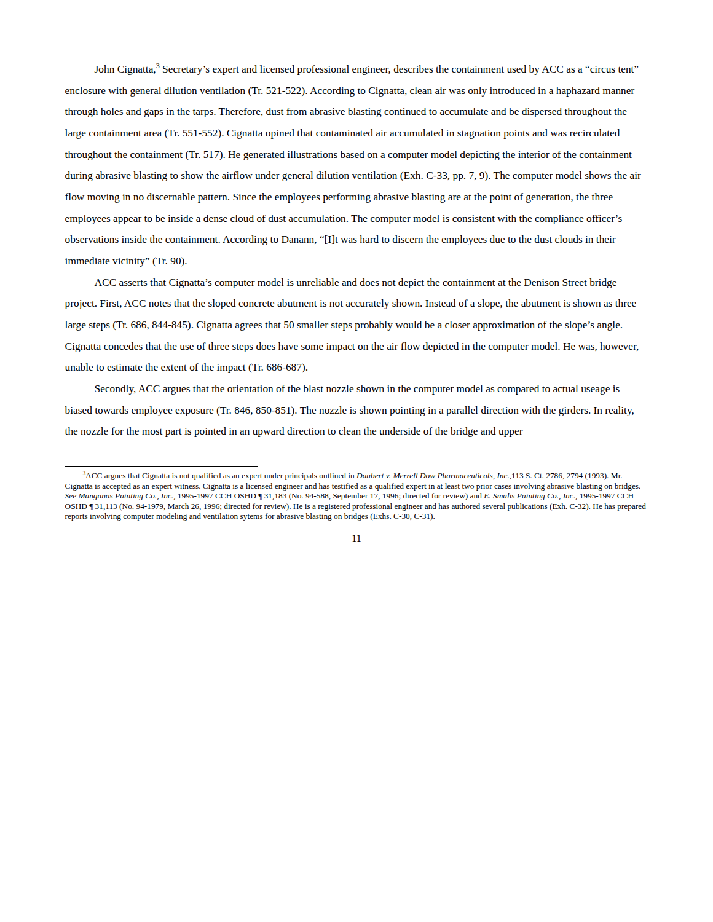John Cignatta,3 Secretary’s expert and licensed professional engineer, describes the containment used by ACC as a “circus tent” enclosure with general dilution ventilation (Tr. 521-522). According to Cignatta, clean air was only introduced in a haphazard manner through holes and gaps in the tarps. Therefore, dust from abrasive blasting continued to accumulate and be dispersed throughout the large containment area (Tr. 551-552). Cignatta opined that contaminated air accumulated in stagnation points and was recirculated throughout the containment (Tr. 517). He generated illustrations based on a computer model depicting the interior of the containment during abrasive blasting to show the airflow under general dilution ventilation (Exh. C-33, pp. 7, 9). The computer model shows the air flow moving in no discernable pattern. Since the employees performing abrasive blasting are at the point of generation, the three employees appear to be inside a dense cloud of dust accumulation. The computer model is consistent with the compliance officer’s observations inside the containment. According to Danann, “[I]t was hard to discern the employees due to the dust clouds in their immediate vicinity” (Tr. 90).
ACC asserts that Cignatta’s computer model is unreliable and does not depict the containment at the Denison Street bridge project. First, ACC notes that the sloped concrete abutment is not accurately shown. Instead of a slope, the abutment is shown as three large steps (Tr. 686, 844-845). Cignatta agrees that 50 smaller steps probably would be a closer approximation of the slope’s angle. Cignatta concedes that the use of three steps does have some impact on the air flow depicted in the computer model. He was, however, unable to estimate the extent of the impact (Tr. 686-687).
Secondly, ACC argues that the orientation of the blast nozzle shown in the computer model as compared to actual useage is biased towards employee exposure (Tr. 846, 850-851). The nozzle is shown pointing in a parallel direction with the girders. In reality, the nozzle for the most part is pointed in an upward direction to clean the underside of the bridge and upper
3ACC argues that Cignatta is not qualified as an expert under principals outlined in Daubert v. Merrell Dow Pharmaceuticals, Inc., 113 S. Ct. 2786, 2794 (1993). Mr. Cignatta is accepted as an expert witness. Cignatta is a licensed engineer and has testified as a qualified expert in at least two prior cases involving abrasive blasting on bridges. See Manganas Painting Co., Inc., 1995-1997 CCH OSHD ¶ 31,183 (No. 94-588, September 17, 1996; directed for review) and E. Smalis Painting Co., Inc., 1995-1997 CCH OSHD ¶ 31,113 (No. 94-1979, March 26, 1996; directed for review). He is a registered professional engineer and has authored several publications (Exh. C-32). He has prepared reports involving computer modeling and ventilation sytems for abrasive blasting on bridges (Exhs. C-30, C-31).
11